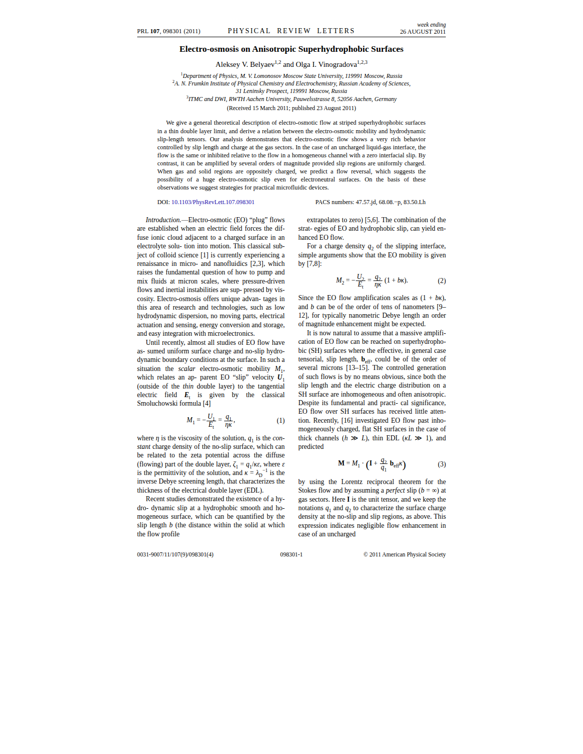PRL 107, 098301 (2011)
PHYSICAL REVIEW LETTERS
week ending26 AUGUST 2011
Electro-osmosis on Anisotropic Superhydrophobic Surfaces
Aleksey V. Belyaev1,2 and Olga I. Vinogradova1,2,3
1Department of Physics, M. V. Lomonosov Moscow State University, 119991 Moscow, Russia 2A. N. Frumkin Institute of Physical Chemistry and Electrochemistry, Russian Academy of Sciences, 31 Leninsky Prospect, 119991 Moscow, Russia 3ITMC and DWI, RWTH Aachen University, Pauwelsstrasse 8, 52056 Aachen, Germany
(Received 15 March 2011; published 23 August 2011)
We give a general theoretical description of electro-osmotic flow at striped superhydrophobic surfaces in a thin double layer limit, and derive a relation between the electro-osmotic mobility and hydrodynamic slip-length tensors. Our analysis demonstrates that electro-osmotic flow shows a very rich behavior controlled by slip length and charge at the gas sectors. In the case of an uncharged liquid-gas interface, the flow is the same or inhibited relative to the flow in a homogeneous channel with a zero interfacial slip. By contrast, it can be amplified by several orders of magnitude provided slip regions are uniformly charged. When gas and solid regions are oppositely charged, we predict a flow reversal, which suggests the possibility of a huge electro-osmotic slip even for electroneutral surfaces. On the basis of these observations we suggest strategies for practical microfluidic devices.
DOI: 10.1103/PhysRevLett.107.098301
PACS numbers: 47.57.jd, 68.08.−p, 83.50.Lh
Introduction.—Electro-osmotic (EO) “plug” flows are established when an electric field forces the diffuse ionic cloud adjacent to a charged surface in an electrolyte solu- tion into motion. This classical subject of colloid science [1] is currently experiencing a renaissance in micro- and nanofluidics [2,3], which raises the fundamental question of how to pump and mix fluids at micron scales, where pressure-driven flows and inertial instabilities are sup- pressed by viscosity. Electro-osmosis offers unique advan- tages in this area of research and technologies, such as low hydrodynamic dispersion, no moving parts, electrical actuation and sensing, energy conversion and storage, and easy integration with microelectronics.
Until recently, almost all studies of EO flow have as- sumed uniform surface charge and no-slip hydrodynamic boundary conditions at the surface. In such a situation the scalar electro-osmotic mobility M1, which relates an ap- parent EO “slip” velocity U1 (outside of the thin double layer) to the tangential electric field Et is given by the classical Smoluchowski formula [4]
M1 = −U1 Et = q1 ηκ, (1)
where η is the viscosity of the solution, q1 is the constant charge density of the no-slip surface, which can be related to the zeta potential across the diffuse (flowing) part of the double layer, ζ1 = q1/κε, where ε is the permittivity of the solution, and κ = λD−1 is the inverse Debye screening length, that characterizes the thickness of the electrical double layer (EDL).
Recent studies demonstrated the existence of a hydro- dynamic slip at a hydrophobic smooth and homogeneous surface, which can be quantified by the slip length b (the distance within the solid at which the flow profile
extrapolates to zero) [5,6]. The combination of the strat- egies of EO and hydrophobic slip, can yield enhanced EO flow.
For a charge density q2 of the slipping interface, simple arguments show that the EO mobility is given by [7,8]:
M2 = −U2 Et = q2 ηκ (1 + bκ). (2)
Since the EO flow amplification scales as (1 + bκ), and b can be of the order of tens of nanometers [9–12], for typically nanometric Debye length an order of magnitude enhancement might be expected.
It is now natural to assume that a massive amplification of EO flow can be reached on superhydrophobic (SH) surfaces where the effective, in general case tensorial, slip length, beff, could be of the order of several microns [13–15]. The controlled generation of such flows is by no means obvious, since both the slip length and the electric charge distribution on a SH surface are inhomogeneous and often anisotropic. Despite its fundamental and practi- cal significance, EO flow over SH surfaces has received little attention. Recently, [16] investigated EO flow past inhomogeneously charged, flat SH surfaces in the case of thick channels (h ≫ L), thin EDL (κL ≫ 1), and predicted
M = M1 · (I + q2 q1 beffκ) (3)
by using the Lorentz reciprocal theorem for the Stokes flow and by assuming a perfect slip (b = ∞) at gas sectors. Here I is the unit tensor, and we keep the notations q1 and q2 to characterize the surface charge density at the no-slip and slip regions, as above. This expression indicates negligible flow enhancement in case of an uncharged
0031-9007/11/107(9)/098301(4)
098301-1
© 2011 American Physical Society